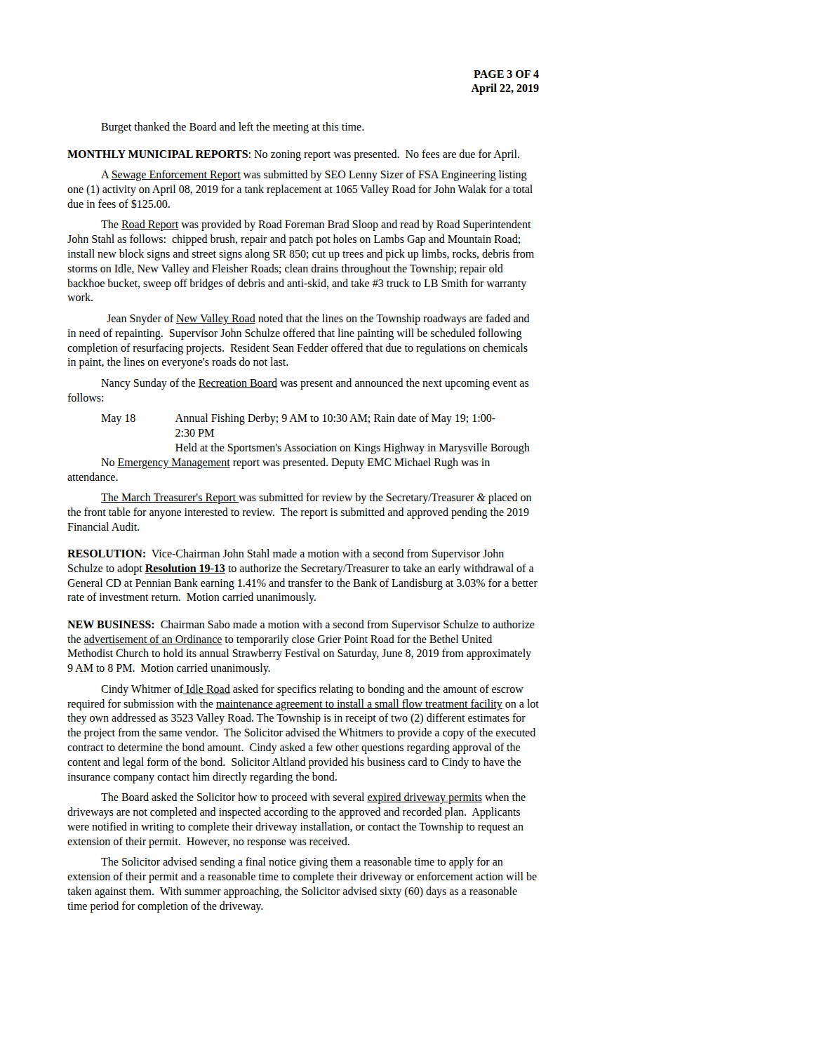PAGE 3 OF 4
April 22, 2019
Burget thanked the Board and left the meeting at this time.
MONTHLY MUNICIPAL REPORTS: No zoning report was presented. No fees are due for April.
A Sewage Enforcement Report was submitted by SEO Lenny Sizer of FSA Engineering listing one (1) activity on April 08, 2019 for a tank replacement at 1065 Valley Road for John Walak for a total due in fees of $125.00.
The Road Report was provided by Road Foreman Brad Sloop and read by Road Superintendent John Stahl as follows: chipped brush, repair and patch pot holes on Lambs Gap and Mountain Road; install new block signs and street signs along SR 850; cut up trees and pick up limbs, rocks, debris from storms on Idle, New Valley and Fleisher Roads; clean drains throughout the Township; repair old backhoe bucket, sweep off bridges of debris and anti-skid, and take #3 truck to LB Smith for warranty work.
Jean Snyder of New Valley Road noted that the lines on the Township roadways are faded and in need of repainting. Supervisor John Schulze offered that line painting will be scheduled following completion of resurfacing projects. Resident Sean Fedder offered that due to regulations on chemicals in paint, the lines on everyone's roads do not last.
Nancy Sunday of the Recreation Board was present and announced the next upcoming event as follows:
May 18 Annual Fishing Derby; 9 AM to 10:30 AM; Rain date of May 19; 1:00-2:30 PM Held at the Sportsmen's Association on Kings Highway in Marysville Borough
No Emergency Management report was presented. Deputy EMC Michael Rugh was in attendance.
The March Treasurer's Report was submitted for review by the Secretary/Treasurer & placed on the front table for anyone interested to review. The report is submitted and approved pending the 2019 Financial Audit.
RESOLUTION: Vice-Chairman John Stahl made a motion with a second from Supervisor John Schulze to adopt Resolution 19-13 to authorize the Secretary/Treasurer to take an early withdrawal of a General CD at Pennian Bank earning 1.41% and transfer to the Bank of Landisburg at 3.03% for a better rate of investment return. Motion carried unanimously.
NEW BUSINESS: Chairman Sabo made a motion with a second from Supervisor Schulze to authorize the advertisement of an Ordinance to temporarily close Grier Point Road for the Bethel United Methodist Church to hold its annual Strawberry Festival on Saturday, June 8, 2019 from approximately 9 AM to 8 PM. Motion carried unanimously.
Cindy Whitmer of Idle Road asked for specifics relating to bonding and the amount of escrow required for submission with the maintenance agreement to install a small flow treatment facility on a lot they own addressed as 3523 Valley Road. The Township is in receipt of two (2) different estimates for the project from the same vendor. The Solicitor advised the Whitmers to provide a copy of the executed contract to determine the bond amount. Cindy asked a few other questions regarding approval of the content and legal form of the bond. Solicitor Altland provided his business card to Cindy to have the insurance company contact him directly regarding the bond.
The Board asked the Solicitor how to proceed with several expired driveway permits when the driveways are not completed and inspected according to the approved and recorded plan. Applicants were notified in writing to complete their driveway installation, or contact the Township to request an extension of their permit. However, no response was received.
The Solicitor advised sending a final notice giving them a reasonable time to apply for an extension of their permit and a reasonable time to complete their driveway or enforcement action will be taken against them. With summer approaching, the Solicitor advised sixty (60) days as a reasonable time period for completion of the driveway.